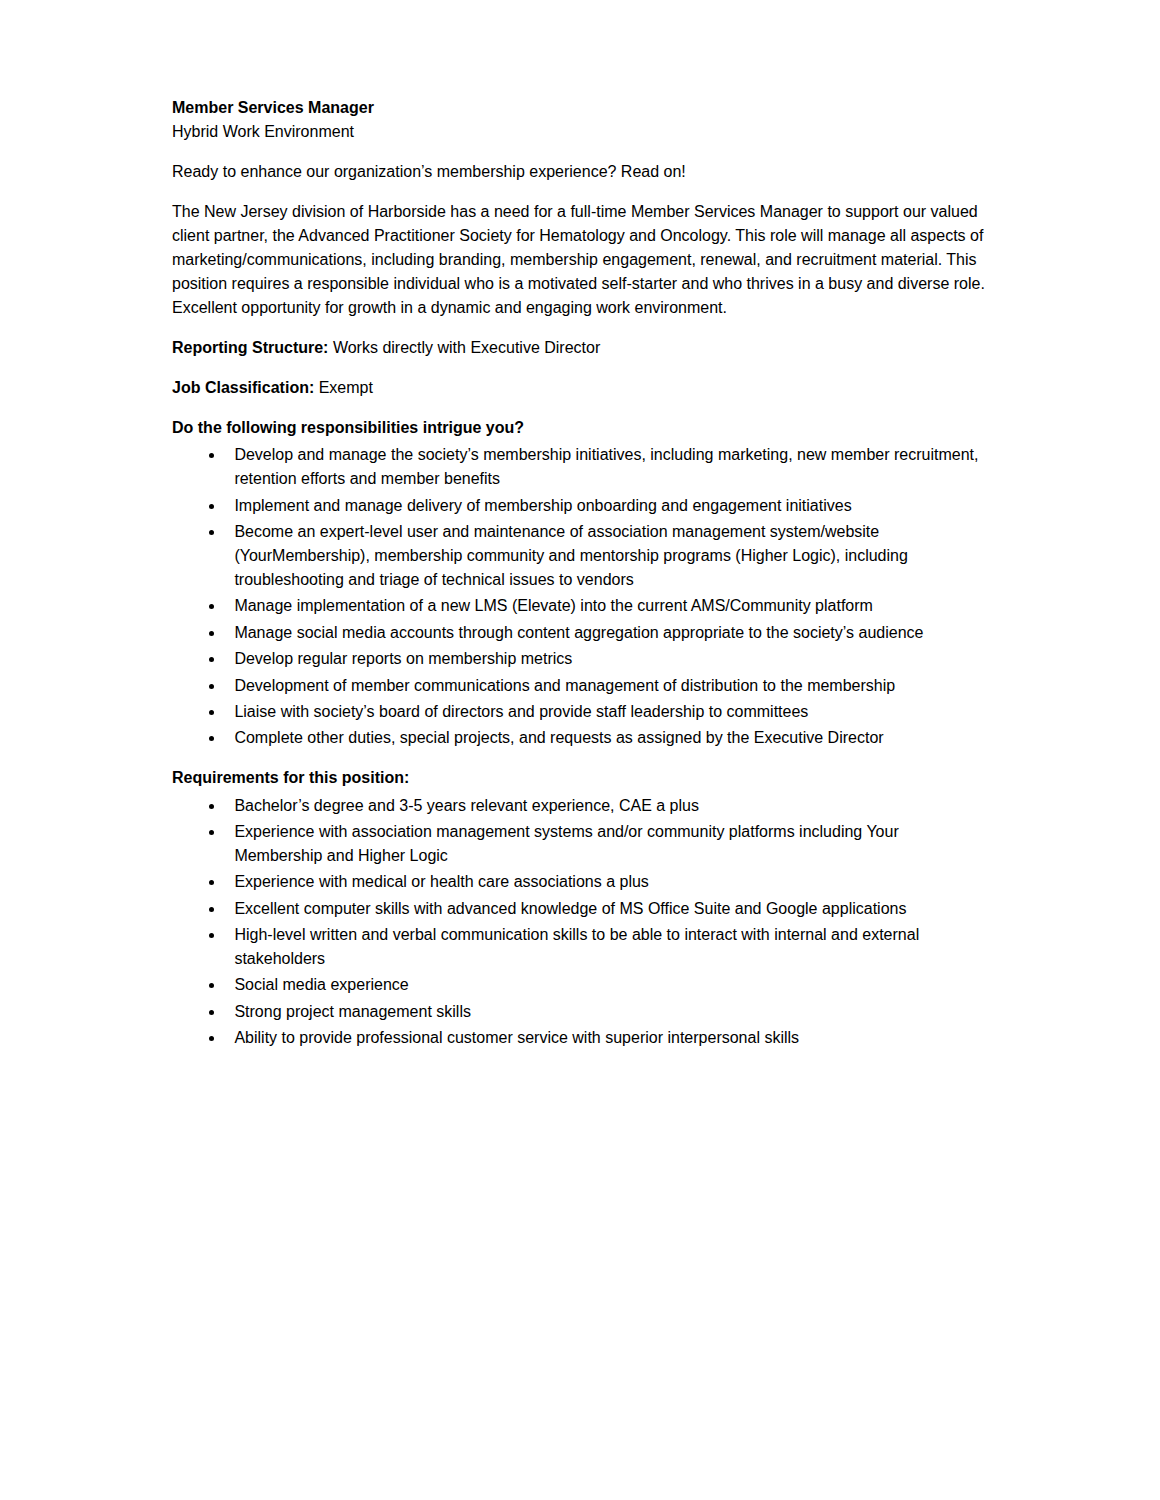Member Services Manager
Hybrid Work Environment
Ready to enhance our organization’s membership experience? Read on!
The New Jersey division of Harborside has a need for a full-time Member Services Manager to support our valued client partner, the Advanced Practitioner Society for Hematology and Oncology. This role will manage all aspects of marketing/communications, including branding, membership engagement, renewal, and recruitment material. This position requires a responsible individual who is a motivated self-starter and who thrives in a busy and diverse role. Excellent opportunity for growth in a dynamic and engaging work environment.
Reporting Structure: Works directly with Executive Director
Job Classification: Exempt
Do the following responsibilities intrigue you?
Develop and manage the society’s membership initiatives, including marketing, new member recruitment, retention efforts and member benefits
Implement and manage delivery of membership onboarding and engagement initiatives
Become an expert-level user and maintenance of association management system/website (YourMembership), membership community and mentorship programs (Higher Logic), including troubleshooting and triage of technical issues to vendors
Manage implementation of a new LMS (Elevate) into the current AMS/Community platform
Manage social media accounts through content aggregation appropriate to the society’s audience
Develop regular reports on membership metrics
Development of member communications and management of distribution to the membership
Liaise with society’s board of directors and provide staff leadership to committees
Complete other duties, special projects, and requests as assigned by the Executive Director
Requirements for this position:
Bachelor’s degree and 3-5 years relevant experience, CAE a plus
Experience with association management systems and/or community platforms including Your Membership and Higher Logic
Experience with medical or health care associations a plus
Excellent computer skills with advanced knowledge of MS Office Suite and Google applications
High-level written and verbal communication skills to be able to interact with internal and external stakeholders
Social media experience
Strong project management skills
Ability to provide professional customer service with superior interpersonal skills